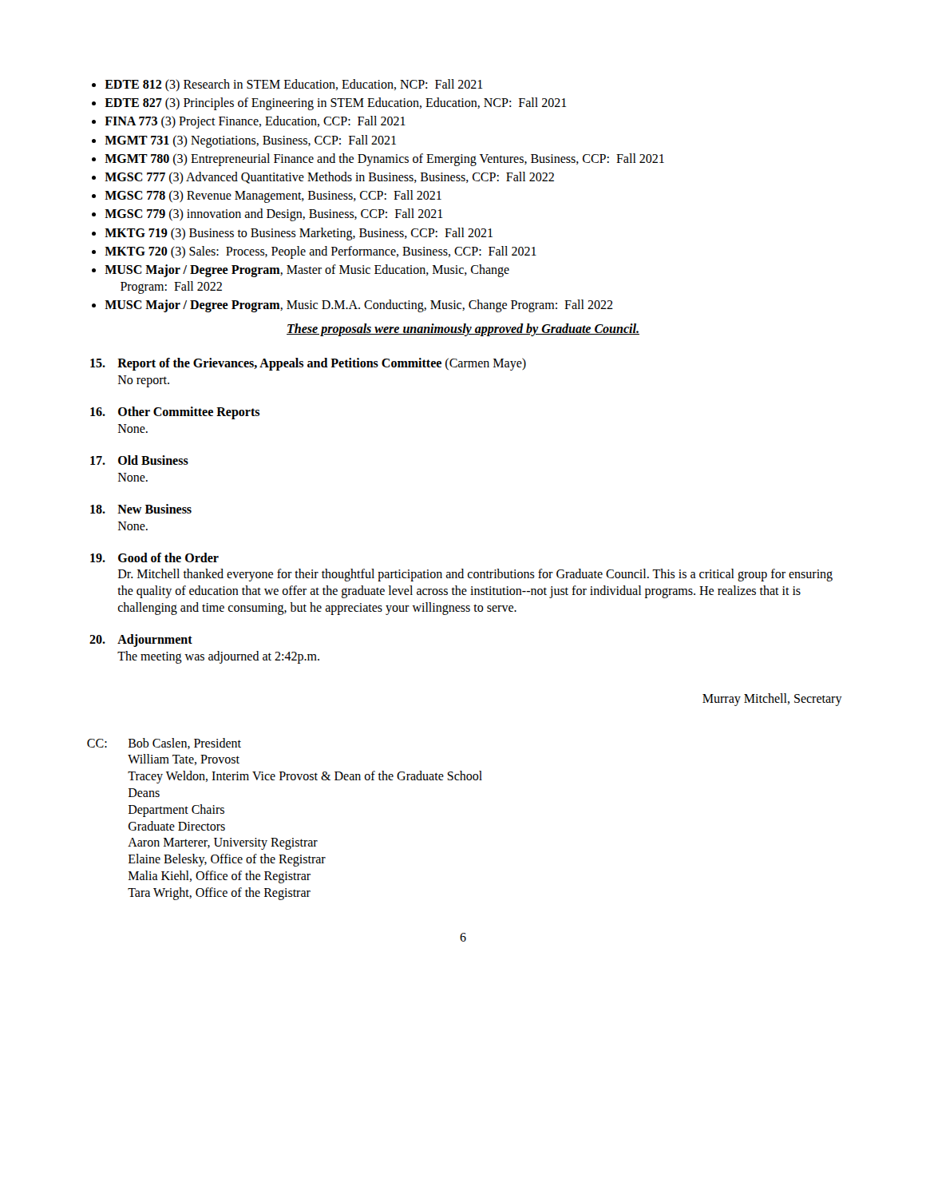EDTE 812 (3) Research in STEM Education, Education, NCP: Fall 2021
EDTE 827 (3) Principles of Engineering in STEM Education, Education, NCP: Fall 2021
FINA 773 (3) Project Finance, Education, CCP: Fall 2021
MGMT 731 (3) Negotiations, Business, CCP: Fall 2021
MGMT 780 (3) Entrepreneurial Finance and the Dynamics of Emerging Ventures, Business, CCP: Fall 2021
MGSC 777 (3) Advanced Quantitative Methods in Business, Business, CCP: Fall 2022
MGSC 778 (3) Revenue Management, Business, CCP: Fall 2021
MGSC 779 (3) innovation and Design, Business, CCP: Fall 2021
MKTG 719 (3) Business to Business Marketing, Business, CCP: Fall 2021
MKTG 720 (3) Sales: Process, People and Performance, Business, CCP: Fall 2021
MUSC Major / Degree Program, Master of Music Education, Music, Change
Program: Fall 2022
MUSC Major / Degree Program, Music D.M.A. Conducting, Music, Change Program: Fall 2022
These proposals were unanimously approved by Graduate Council.
Report of the Grievances, Appeals and Petitions Committee (Carmen Maye)
No report.
Other Committee Reports
None.
Old Business
None.
New Business
None.
Good of the Order
Dr. Mitchell thanked everyone for their thoughtful participation and contributions for Graduate Council. This is a critical group for ensuring the quality of education that we offer at the graduate level across the institution--not just for individual programs. He realizes that it is challenging and time consuming, but he appreciates your willingness to serve.
Adjournment
The meeting was adjourned at 2:42p.m.
Murray Mitchell, Secretary
| CC: | Bob Caslen, President William Tate, Provost Tracey Weldon, Interim Vice Provost & Dean of the Graduate School Deans Department Chairs Graduate Directors Aaron Marterer, University Registrar Elaine Belesky, Office of the Registrar Malia Kiehl, Office of the Registrar Tara Wright, Office of the Registrar |
6